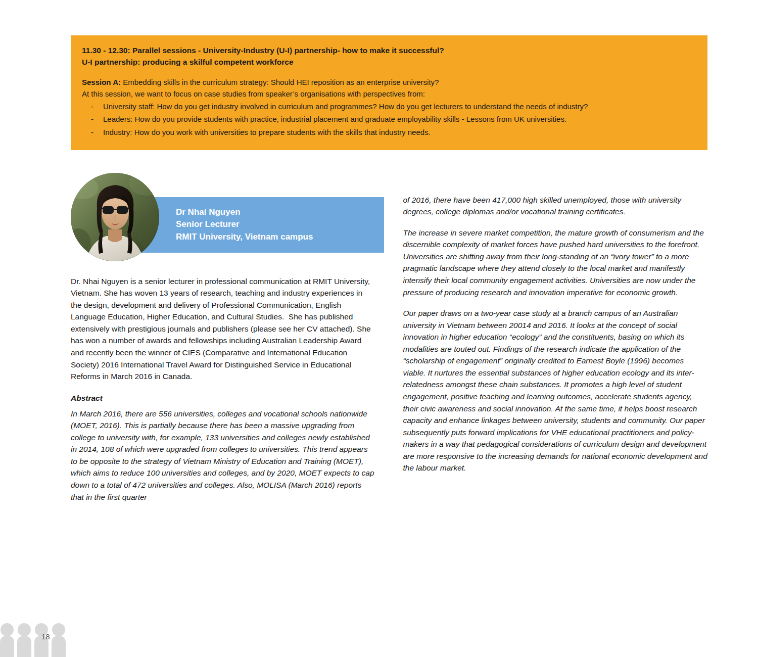11.30 - 12.30: Parallel sessions - University-Industry (U-I) partnership- how to make it successful?
U-I partnership: producing a skilful competent workforce
Session A: Embedding skills in the curriculum strategy: Should HEI reposition as an enterprise university?
At this session, we want to focus on case studies from speaker’s organisations with perspectives from:
University staff: How do you get industry involved in curriculum and programmes? How do you get lecturers to understand the needs of industry?
Leaders: How do you provide students with practice, industrial placement and graduate employability skills - Lessons from UK universities.
Industry: How do you work with universities to prepare students with the skills that industry needs.
Dr Nhai Nguyen
Senior Lecturer
RMIT University, Vietnam campus
Dr. Nhai Nguyen is a senior lecturer in professional communication at RMIT University, Vietnam. She has woven 13 years of research, teaching and industry experiences in the design, development and delivery of Professional Communication, English Language Education, Higher Education, and Cultural Studies. She has published extensively with prestigious journals and publishers (please see her CV attached). She has won a number of awards and fellowships including Australian Leadership Award and recently been the winner of CIES (Comparative and International Education Society) 2016 International Travel Award for Distinguished Service in Educational Reforms in March 2016 in Canada.
Abstract
In March 2016, there are 556 universities, colleges and vocational schools nationwide (MOET, 2016). This is partially because there has been a massive upgrading from college to university with, for example, 133 universities and colleges newly established in 2014, 108 of which were upgraded from colleges to universities. This trend appears to be opposite to the strategy of Vietnam Ministry of Education and Training (MOET), which aims to reduce 100 universities and colleges, and by 2020, MOET expects to cap down to a total of 472 universities and colleges. Also, MOLISA (March 2016) reports that in the first quarter
of 2016, there have been 417,000 high skilled unemployed, those with university degrees, college diplomas and/or vocational training certificates.
The increase in severe market competition, the mature growth of consumerism and the discernible complexity of market forces have pushed hard universities to the forefront. Universities are shifting away from their long-standing of an “ivory tower” to a more pragmatic landscape where they attend closely to the local market and manifestly intensify their local community engagement activities. Universities are now under the pressure of producing research and innovation imperative for economic growth.
Our paper draws on a two-year case study at a branch campus of an Australian university in Vietnam between 20014 and 2016. It looks at the concept of social innovation in higher education “ecology” and the constituents, basing on which its modalities are touted out. Findings of the research indicate the application of the “scholarship of engagement” originally credited to Earnest Boyle (1996) becomes viable. It nurtures the essential substances of higher education ecology and its inter-relatedness amongst these chain substances. It promotes a high level of student engagement, positive teaching and learning outcomes, accelerate students agency, their civic awareness and social innovation. At the same time, it helps boost research capacity and enhance linkages between university, students and community. Our paper subsequently puts forward implications for VHE educational practitioners and policy-makers in a way that pedagogical considerations of curriculum design and development are more responsive to the increasing demands for national economic development and the labour market.
18